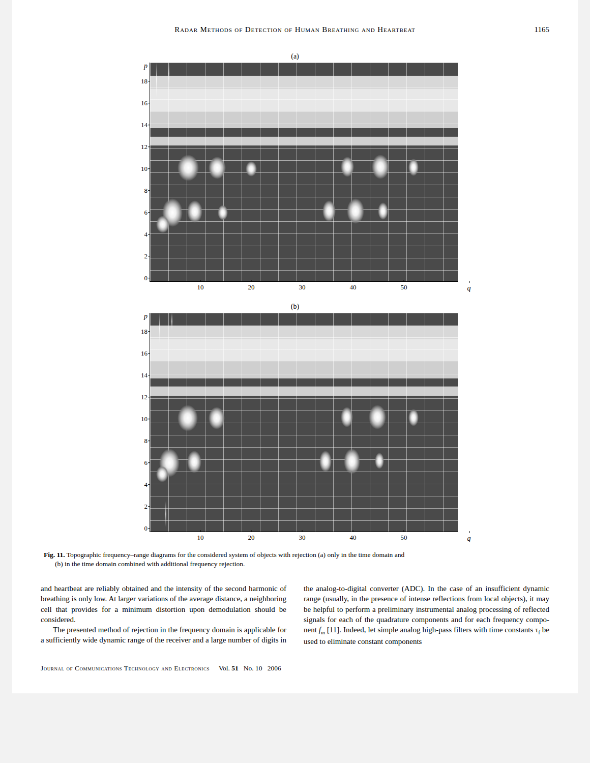Radar Methods of Detection of Human Breathing and Heartbeat 1165
(a)
p
18 16 14 12 10 8 6 4 2 0
10 20 30 40 50 q
(b)
p
18 16 14 12 10 8 6 4 2 0
10 20 30 40 50 q
Fig. 11. Topographic frequency–range diagrams for the considered system of objects with rejection (a) only in the time domain and (b) in the time domain combined with additional frequency rejection.
and heartbeat are reliably obtained and the intensity of the second harmonic of breathing is only low. At larger variations of the average distance, a neighboring cell that provides for a minimum distortion upon demodulation should be considered.
The presented method of rejection in the frequency domain is applicable for a sufficiently wide dynamic range of the receiver and a large number of digits in the analog-to-digital converter (ADC). In the case of an insufficient dynamic range (usually, in the presence of intense reflections from local objects), it may be helpful to perform a preliminary instrumental analog processing of reflected signals for each of the quadrature components and for each frequency component fm [11]. Indeed, let simple analog high-pass filters with time constants τf be used to eliminate constant components
Journal of Communications Technology and Electronics Vol. 51 No. 10 2006